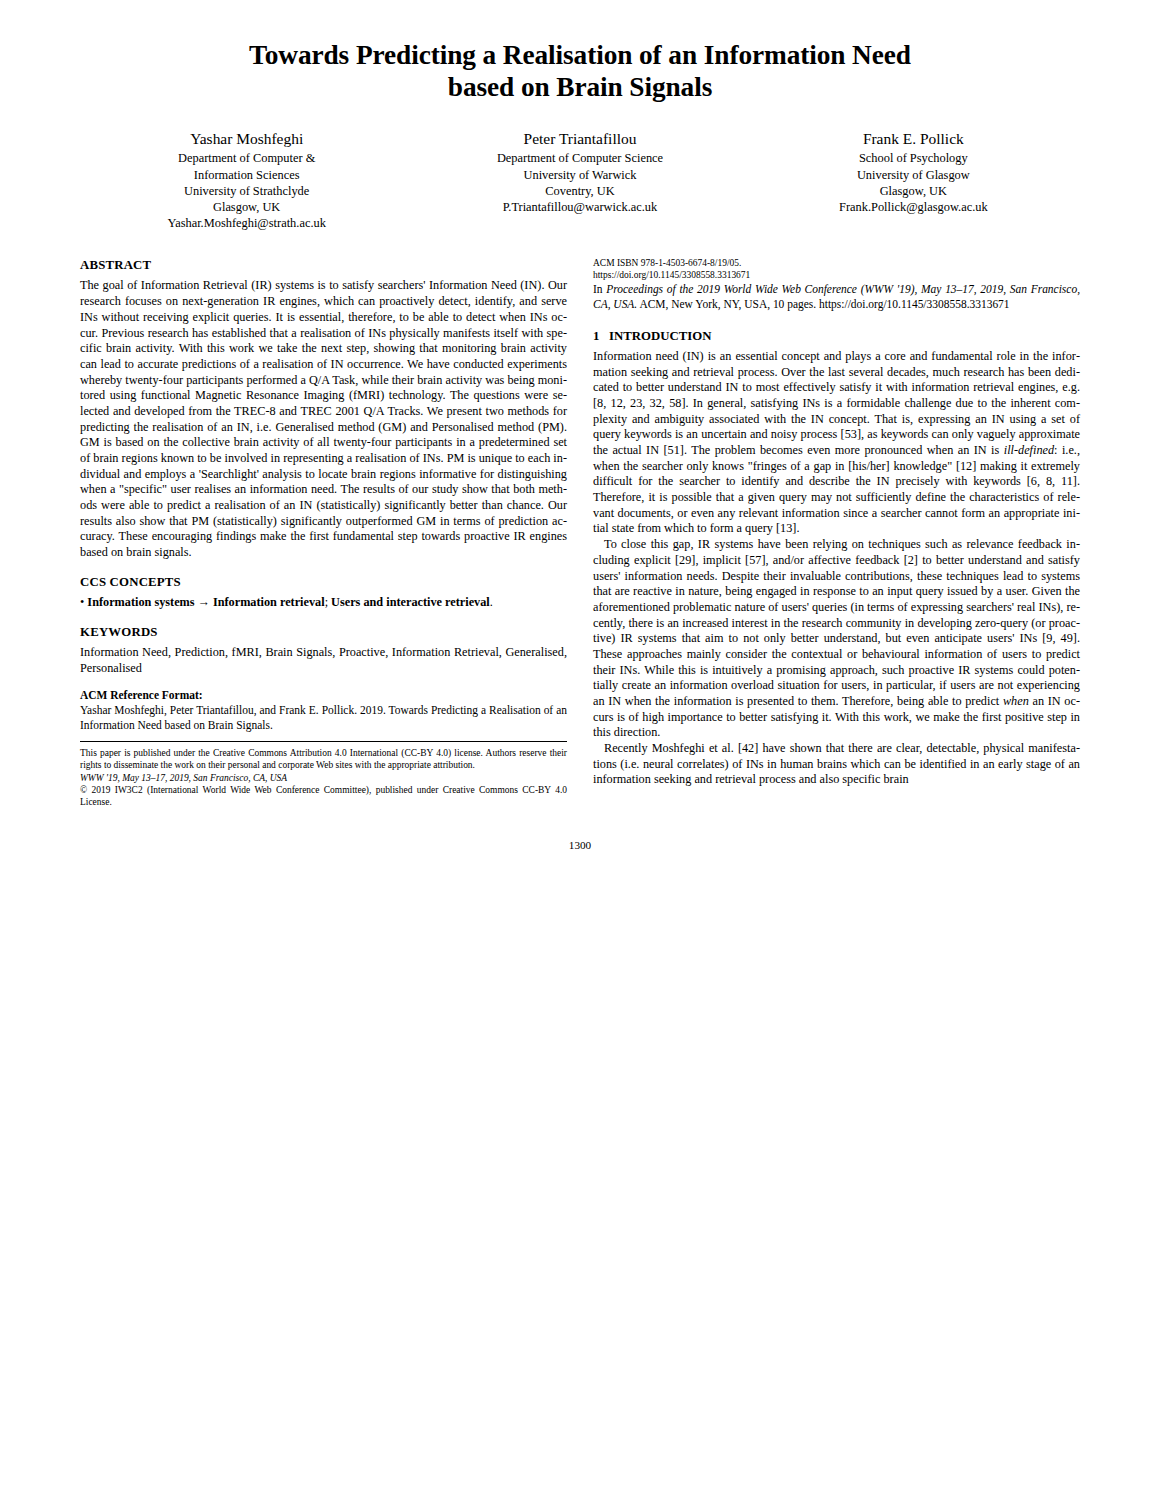Towards Predicting a Realisation of an Information Need
based on Brain Signals
Yashar Moshfeghi
Department of Computer &
Information Sciences
University of Strathclyde
Glasgow, UK
Yashar.Moshfeghi@strath.ac.uk
Peter Triantafillou
Department of Computer Science
University of Warwick
Coventry, UK
P.Triantafillou@warwick.ac.uk
Frank E. Pollick
School of Psychology
University of Glasgow
Glasgow, UK
Frank.Pollick@glasgow.ac.uk
ABSTRACT
The goal of Information Retrieval (IR) systems is to satisfy searchers' Information Need (IN). Our research focuses on next-generation IR engines, which can proactively detect, identify, and serve INs without receiving explicit queries. It is essential, therefore, to be able to detect when INs occur. Previous research has established that a realisation of INs physically manifests itself with specific brain activity. With this work we take the next step, showing that monitoring brain activity can lead to accurate predictions of a realisation of IN occurrence. We have conducted experiments whereby twenty-four participants performed a Q/A Task, while their brain activity was being monitored using functional Magnetic Resonance Imaging (fMRI) technology. The questions were selected and developed from the TREC-8 and TREC 2001 Q/A Tracks. We present two methods for predicting the realisation of an IN, i.e. Generalised method (GM) and Personalised method (PM). GM is based on the collective brain activity of all twenty-four participants in a predetermined set of brain regions known to be involved in representing a realisation of INs. PM is unique to each individual and employs a 'Searchlight' analysis to locate brain regions informative for distinguishing when a "specific" user realises an information need. The results of our study show that both methods were able to predict a realisation of an IN (statistically) significantly better than chance. Our results also show that PM (statistically) significantly outperformed GM in terms of prediction accuracy. These encouraging findings make the first fundamental step towards proactive IR engines based on brain signals.
CCS CONCEPTS
• Information systems → Information retrieval; Users and interactive retrieval.
KEYWORDS
Information Need, Prediction, fMRI, Brain Signals, Proactive, Information Retrieval, Generalised, Personalised
ACM Reference Format:
Yashar Moshfeghi, Peter Triantafillou, and Frank E. Pollick. 2019. Towards Predicting a Realisation of an Information Need based on Brain Signals.
This paper is published under the Creative Commons Attribution 4.0 International (CC-BY 4.0) license. Authors reserve their rights to disseminate the work on their personal and corporate Web sites with the appropriate attribution.
WWW '19, May 13–17, 2019, San Francisco, CA, USA
© 2019 IW3C2 (International World Wide Web Conference Committee), published under Creative Commons CC-BY 4.0 License.
ACM ISBN 978-1-4503-6674-8/19/05.
https://doi.org/10.1145/3308558.3313671
In Proceedings of the 2019 World Wide Web Conference (WWW '19), May 13–17, 2019, San Francisco, CA, USA. ACM, New York, NY, USA, 10 pages. https://doi.org/10.1145/3308558.3313671
1 INTRODUCTION
Information need (IN) is an essential concept and plays a core and fundamental role in the information seeking and retrieval process. Over the last several decades, much research has been dedicated to better understand IN to most effectively satisfy it with information retrieval engines, e.g. [8, 12, 23, 32, 58]. In general, satisfying INs is a formidable challenge due to the inherent complexity and ambiguity associated with the IN concept. That is, expressing an IN using a set of query keywords is an uncertain and noisy process [53], as keywords can only vaguely approximate the actual IN [51]. The problem becomes even more pronounced when an IN is ill-defined: i.e., when the searcher only knows "fringes of a gap in [his/her] knowledge" [12] making it extremely difficult for the searcher to identify and describe the IN precisely with keywords [6, 8, 11]. Therefore, it is possible that a given query may not sufficiently define the characteristics of relevant documents, or even any relevant information since a searcher cannot form an appropriate initial state from which to form a query [13].
To close this gap, IR systems have been relying on techniques such as relevance feedback including explicit [29], implicit [57], and/or affective feedback [2] to better understand and satisfy users' information needs. Despite their invaluable contributions, these techniques lead to systems that are reactive in nature, being engaged in response to an input query issued by a user. Given the aforementioned problematic nature of users' queries (in terms of expressing searchers' real INs), recently, there is an increased interest in the research community in developing zero-query (or proactive) IR systems that aim to not only better understand, but even anticipate users' INs [9, 49]. These approaches mainly consider the contextual or behavioural information of users to predict their INs. While this is intuitively a promising approach, such proactive IR systems could potentially create an information overload situation for users, in particular, if users are not experiencing an IN when the information is presented to them. Therefore, being able to predict when an IN occurs is of high importance to better satisfying it. With this work, we make the first positive step in this direction.
Recently Moshfeghi et al. [42] have shown that there are clear, detectable, physical manifestations (i.e. neural correlates) of INs in human brains which can be identified in an early stage of an information seeking and retrieval process and also specific brain
1300